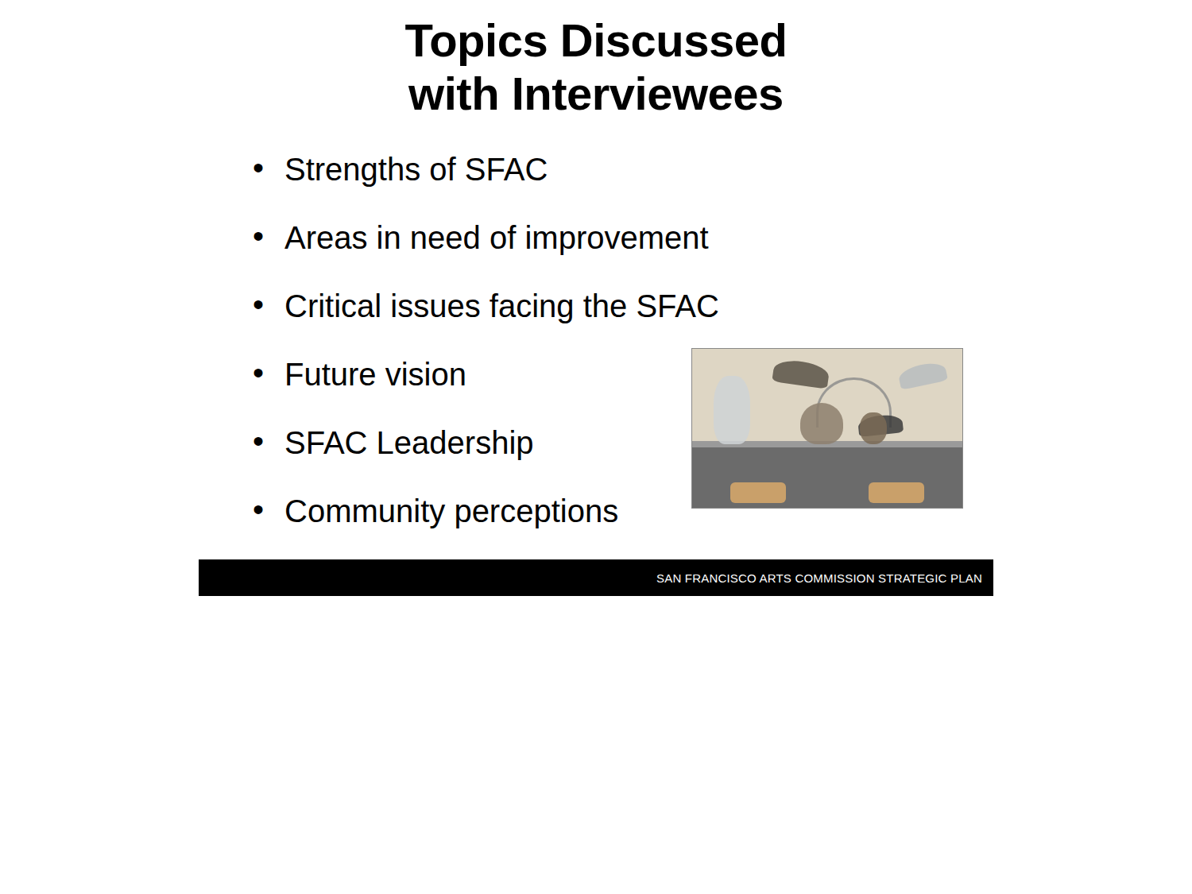Topics Discussed
with Interviewees
Strengths of SFAC
Areas in need of improvement
Critical issues facing the SFAC
Future vision
SFAC Leadership
Community perceptions
SAN FRANCISCO ARTS COMMISSION STRATEGIC PLAN